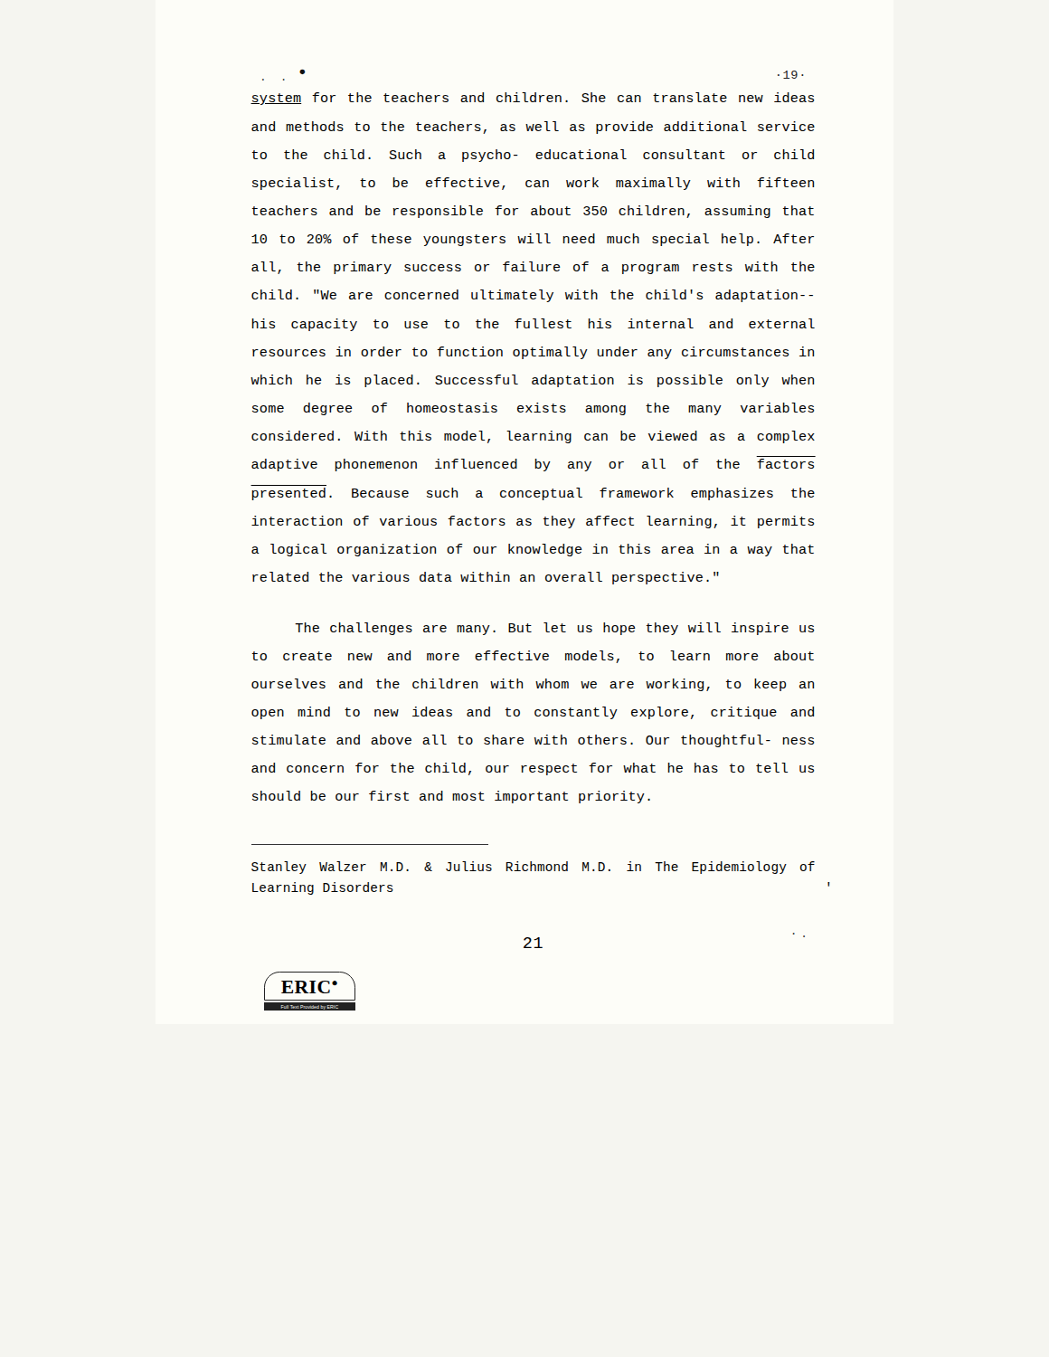. . ● ·19·
system for the teachers and children. She can translate new ideas and methods to the teachers, as well as provide additional service to the child. Such a psycho- educational consultant or child specialist, to be effective, can work maximally with fifteen teachers and be responsible for about 350 children, assuming that 10 to 20% of these youngsters will need much special help. After all, the primary success or failure of a program rests with the child. "We are concerned ultimately with the child's adaptation-- his capacity to use to the fullest his internal and external resources in order to function optimally under any circumstances in which he is placed. Successful adaptation is possible only when some degree of homeostasis exists among the many variables considered. With this model, learning can be viewed as a complex adaptive phonemenon influenced by any or all of the factors presented. Because such a conceptual framework emphasizes the interaction of various factors as they affect learning, it permits a logical organization of our knowledge in this area in a way that related the various data within an overall perspective."
The challenges are many. But let us hope they will inspire us to create new and more effective models, to learn more about ourselves and the children with whom we are working, to keep an open mind to new ideas and to constantly explore, critique and stimulate and above all to share with others. Our thoughtful- ness and concern for the child, our respect for what he has to tell us should be our first and most important priority.
Stanley Walzer M.D. & Julius Richmond M.D. in The Epidemiology of Learning Disorders'
21
·.
ERIC●
Full Text Provided by ERIC